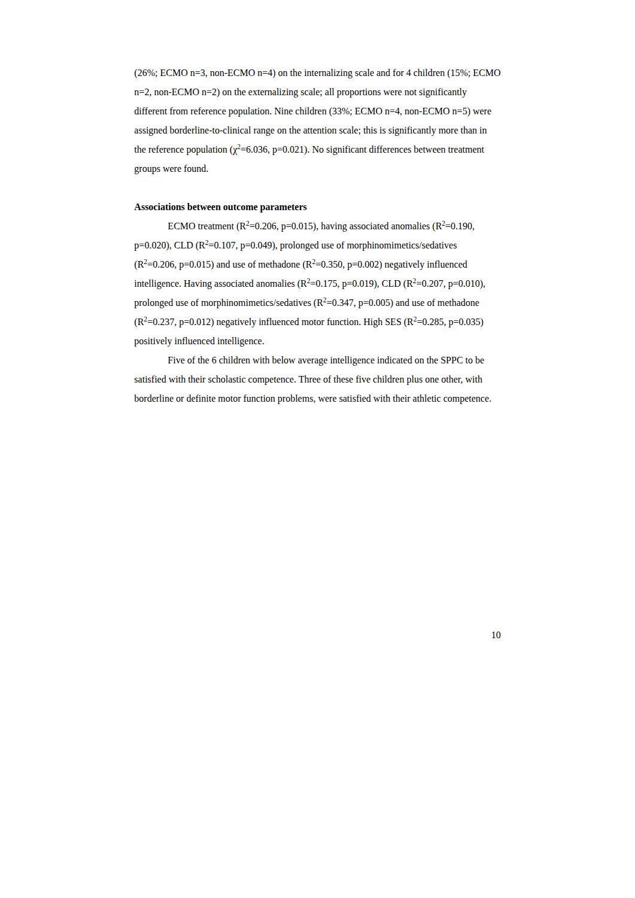(26%; ECMO n=3, non-ECMO n=4) on the internalizing scale and for 4 children (15%; ECMO n=2, non-ECMO n=2) on the externalizing scale; all proportions were not significantly different from reference population. Nine children (33%; ECMO n=4, non-ECMO n=5) were assigned borderline-to-clinical range on the attention scale; this is significantly more than in the reference population (χ2=6.036, p=0.021). No significant differences between treatment groups were found.
Associations between outcome parameters
ECMO treatment (R2=0.206, p=0.015), having associated anomalies (R2=0.190, p=0.020), CLD (R2=0.107, p=0.049), prolonged use of morphinomimetics/sedatives (R2=0.206, p=0.015) and use of methadone (R2=0.350, p=0.002) negatively influenced intelligence. Having associated anomalies (R2=0.175, p=0.019), CLD (R2=0.207, p=0.010), prolonged use of morphinomimetics/sedatives (R2=0.347, p=0.005) and use of methadone (R2=0.237, p=0.012) negatively influenced motor function. High SES (R2=0.285, p=0.035) positively influenced intelligence.
Five of the 6 children with below average intelligence indicated on the SPPC to be satisfied with their scholastic competence. Three of these five children plus one other, with borderline or definite motor function problems, were satisfied with their athletic competence.
10